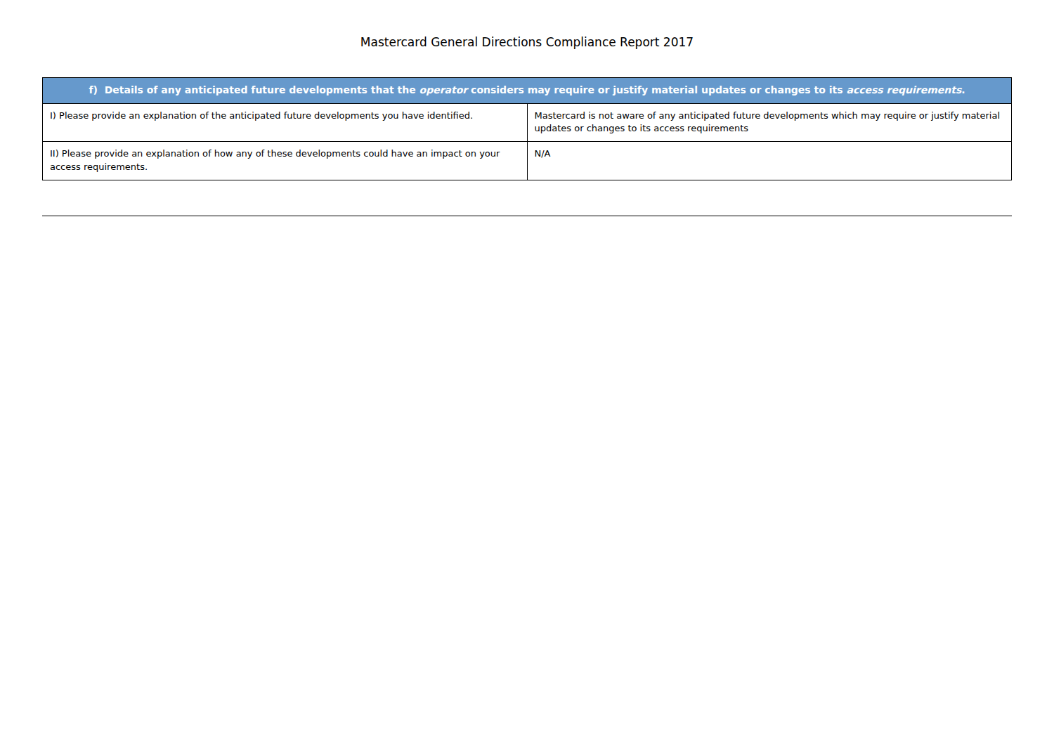Mastercard General Directions Compliance Report 2017
| f) Details of any anticipated future developments that the operator considers may require or justify material updates or changes to its access requirements . |
| --- |
| I) Please provide an explanation of the anticipated future developments you have identified. | Mastercard is not aware of any anticipated future developments which may require or justify material updates or changes to its access requirements |
| II) Please provide an explanation of how any of these developments could have an impact on your access requirements. | N/A |